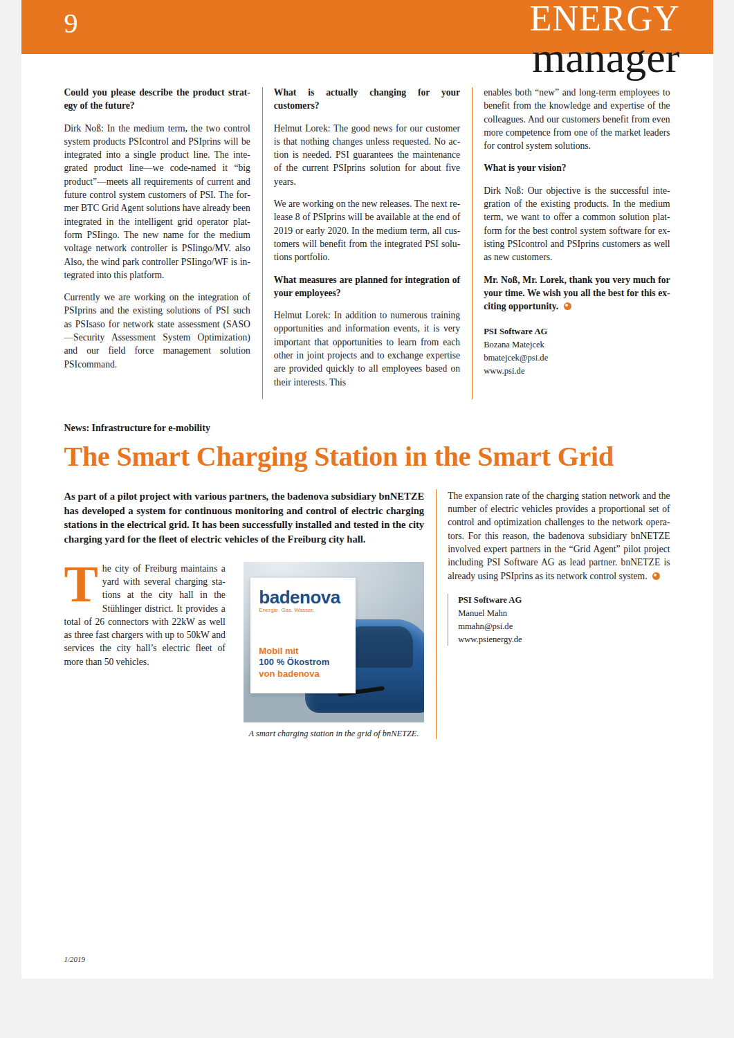9
ENERGY
manager
Could you please describe the product strategy of the future?
Dirk Noß: In the medium term, the two control system products PSIcontrol and PSIprins will be integrated into a single product line. The integrated product line—we code-named it “big product”—meets all requirements of current and future control system customers of PSI. The former BTC Grid Agent solutions have already been integrated in the intelligent grid operator platform PSIingo. The new name for the medium voltage network controller is PSIingo/MV. also Also, the wind park controller PSIingo/WF is integrated into this platform.
Currently we are working on the integration of PSIprins and the existing solutions of PSI such as PSIsaso for network state assessment (SASO—Security Assessment System Optimization) and our field force management solution PSIcommand.
What is actually changing for your customers?
Helmut Lorek: The good news for our customer is that nothing changes unless requested. No action is needed. PSI guarantees the maintenance of the current PSIprins solution for about five years.
We are working on the new releases. The next release 8 of PSIprins will be available at the end of 2019 or early 2020. In the medium term, all customers will benefit from the integrated PSI solutions portfolio.
What measures are planned for integration of your employees?
Helmut Lorek: In addition to numerous training opportunities and information events, it is very important that opportunities to learn from each other in joint projects and to exchange expertise are provided quickly to all employees based on their interests. This
enables both “new” and long-term employees to benefit from the knowledge and expertise of the colleagues. And our customers benefit from even more competence from one of the market leaders for control system solutions.
What is your vision?
Dirk Noß: Our objective is the successful integration of the existing products. In the medium term, we want to offer a common solution platform for the best control system software for existing PSIcontrol and PSIprins customers as well as new customers.
Mr. Noß, Mr. Lorek, thank you very much for your time. We wish you all the best for this exciting opportunity.
PSI Software AG
Bozana Matejcek
bmatejcek@psi.de
www.psi.de
News: Infrastructure for e-mobility
The Smart Charging Station in the Smart Grid
As part of a pilot project with various partners, the badenova subsidiary bnNETZE has developed a system for continuous monitoring and control of electric charging stations in the electrical grid. It has been successfully installed and tested in the city charging yard for the fleet of electric vehicles of the Freiburg city hall.
The city of Freiburg maintains a yard with several charging stations at the city hall in the Stühlinger district. It provides a total of 26 connectors with 22kW as well as three fast chargers with up to 50kW and services the city hall’s electric fleet of more than 50 vehicles.
badenovaEnergie. Gas. Wasser.
Mobil mit
100 % Ökostrom
von badenova
A smart charging station in the grid of bnNETZE.
The expansion rate of the charging station network and the number of electric vehicles provides a proportional set of control and optimization challenges to the network operators. For this reason, the badenova subsidiary bnNETZE involved expert partners in the “Grid Agent” pilot project including PSI Software AG as lead partner. bnNETZE is already using PSIprins as its network control system.
PSI Software AG
Manuel Mahn
mmahn@psi.de
www.psienergy.de
1/2019